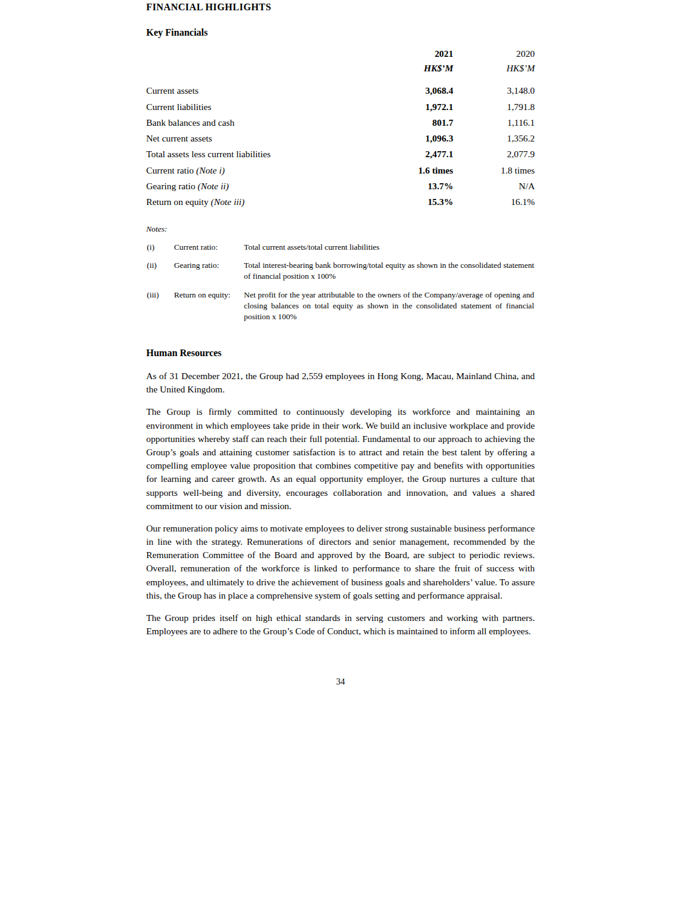FINANCIAL HIGHLIGHTS
Key Financials
| | 2021 | 2020 |
| --- | --- | --- |
| | HK$’M | HK$’M |
| Current assets | 3,068.4 | 3,148.0 |
| Current liabilities | 1,972.1 | 1,791.8 |
| Bank balances and cash | 801.7 | 1,116.1 |
| Net current assets | 1,096.3 | 1,356.2 |
| Total assets less current liabilities | 2,477.1 | 2,077.9 |
| Current ratio (Note i) | 1.6 times | 1.8 times |
| Gearing ratio (Note ii) | 13.7% | N/A |
| Return on equity (Note iii) | 15.3% | 16.1% |
Notes:
| (i) | Current ratio: | Total current assets/total current liabilities |
| (ii) | Gearing ratio: | Total interest-bearing bank borrowing/total equity as shown in the consolidated statement of financial position x 100% |
| (iii) | Return on equity: | Net profit for the year attributable to the owners of the Company/average of opening and closing balances on total equity as shown in the consolidated statement of financial position x 100% |
Human Resources
As of 31 December 2021, the Group had 2,559 employees in Hong Kong, Macau, Mainland China, and the United Kingdom.
The Group is firmly committed to continuously developing its workforce and maintaining an environment in which employees take pride in their work. We build an inclusive workplace and provide opportunities whereby staff can reach their full potential. Fundamental to our approach to achieving the Group’s goals and attaining customer satisfaction is to attract and retain the best talent by offering a compelling employee value proposition that combines competitive pay and benefits with opportunities for learning and career growth. As an equal opportunity employer, the Group nurtures a culture that supports well-being and diversity, encourages collaboration and innovation, and values a shared commitment to our vision and mission.
Our remuneration policy aims to motivate employees to deliver strong sustainable business performance in line with the strategy. Remunerations of directors and senior management, recommended by the Remuneration Committee of the Board and approved by the Board, are subject to periodic reviews. Overall, remuneration of the workforce is linked to performance to share the fruit of success with employees, and ultimately to drive the achievement of business goals and shareholders’ value. To assure this, the Group has in place a comprehensive system of goals setting and performance appraisal.
The Group prides itself on high ethical standards in serving customers and working with partners. Employees are to adhere to the Group’s Code of Conduct, which is maintained to inform all employees.
34